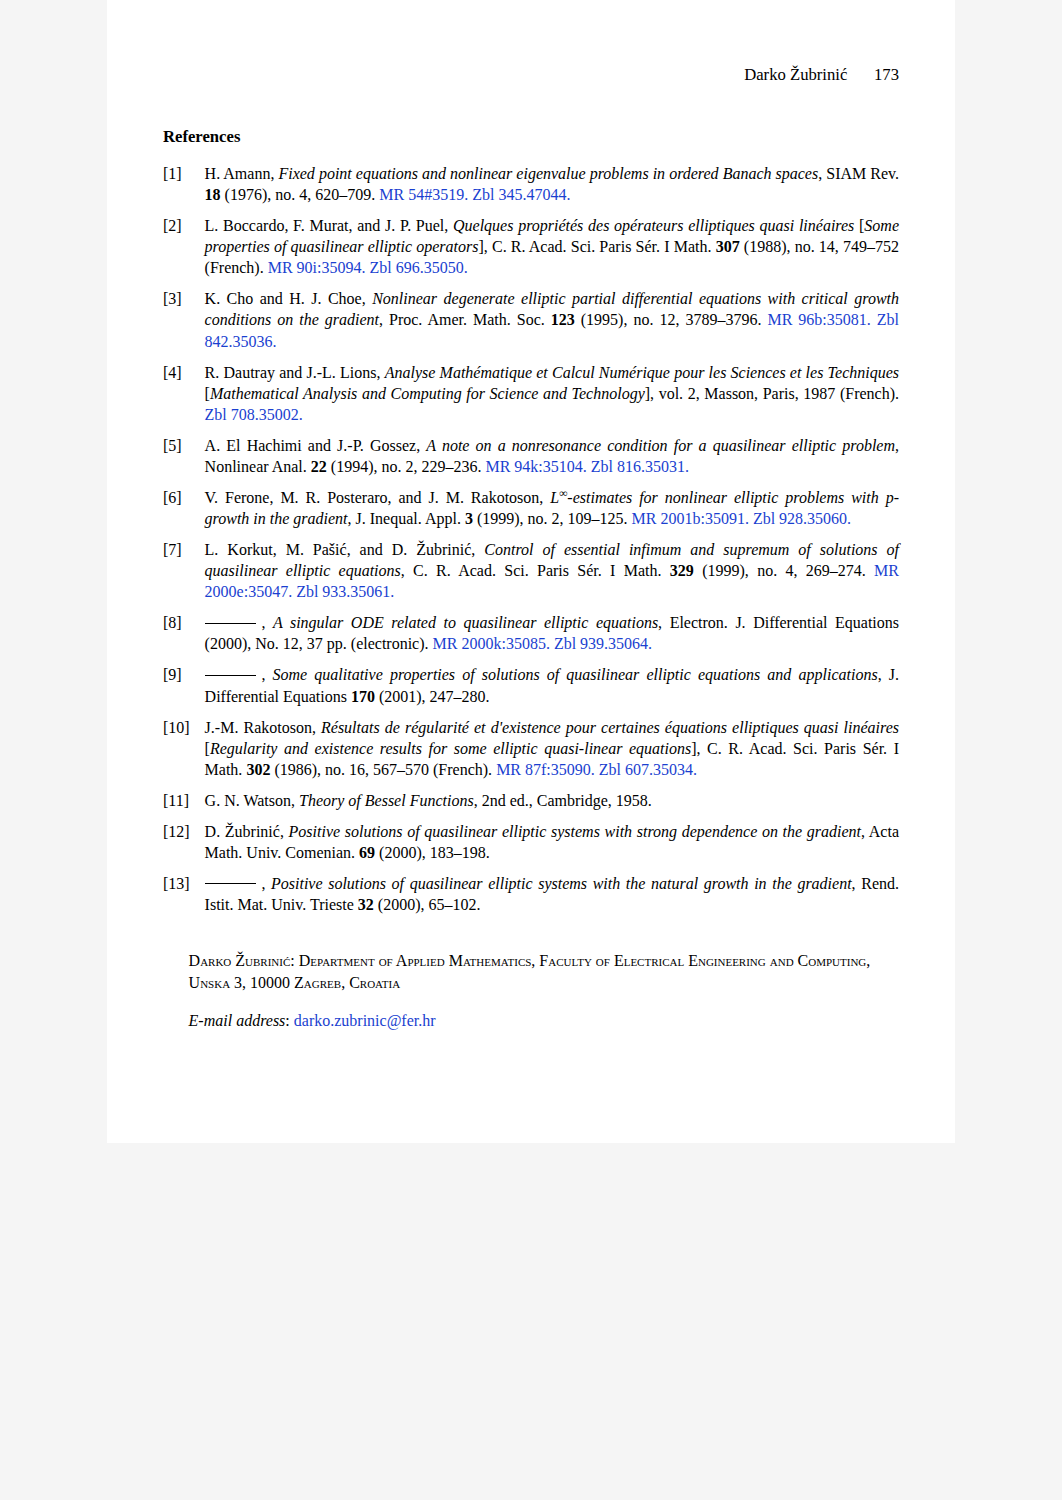Darko Žubrinić 173
References
[1] H. Amann, Fixed point equations and nonlinear eigenvalue problems in ordered Banach spaces, SIAM Rev. 18 (1976), no. 4, 620–709. MR 54#3519. Zbl 345.47044.
[2] L. Boccardo, F. Murat, and J. P. Puel, Quelques propriétés des opérateurs elliptiques quasi linéaires [Some properties of quasilinear elliptic operators], C. R. Acad. Sci. Paris Sér. I Math. 307 (1988), no. 14, 749–752 (French). MR 90i:35094. Zbl 696.35050.
[3] K. Cho and H. J. Choe, Nonlinear degenerate elliptic partial differential equations with critical growth conditions on the gradient, Proc. Amer. Math. Soc. 123 (1995), no. 12, 3789–3796. MR 96b:35081. Zbl 842.35036.
[4] R. Dautray and J.-L. Lions, Analyse Mathématique et Calcul Numérique pour les Sciences et les Techniques [Mathematical Analysis and Computing for Science and Technology], vol. 2, Masson, Paris, 1987 (French). Zbl 708.35002.
[5] A. El Hachimi and J.-P. Gossez, A note on a nonresonance condition for a quasilinear elliptic problem, Nonlinear Anal. 22 (1994), no. 2, 229–236. MR 94k:35104. Zbl 816.35031.
[6] V. Ferone, M. R. Posteraro, and J. M. Rakotoson, L∞-estimates for nonlinear elliptic problems with p-growth in the gradient, J. Inequal. Appl. 3 (1999), no. 2, 109–125. MR 2001b:35091. Zbl 928.35060.
[7] L. Korkut, M. Pašić, and D. Žubrinić, Control of essential infimum and supremum of solutions of quasilinear elliptic equations, C. R. Acad. Sci. Paris Sér. I Math. 329 (1999), no. 4, 269–274. MR 2000e:35047. Zbl 933.35061.
[8] , A singular ODE related to quasilinear elliptic equations, Electron. J. Differential Equations (2000), No. 12, 37 pp. (electronic). MR 2000k:35085. Zbl 939.35064.
[9] , Some qualitative properties of solutions of quasilinear elliptic equations and applications, J. Differential Equations 170 (2001), 247–280.
[10] J.-M. Rakotoson, Résultats de régularité et d'existence pour certaines équations elliptiques quasi linéaires [Regularity and existence results for some elliptic quasi-linear equations], C. R. Acad. Sci. Paris Sér. I Math. 302 (1986), no. 16, 567–570 (French). MR 87f:35090. Zbl 607.35034.
[11] G. N. Watson, Theory of Bessel Functions, 2nd ed., Cambridge, 1958.
[12] D. Žubrinić, Positive solutions of quasilinear elliptic systems with strong dependence on the gradient, Acta Math. Univ. Comenian. 69 (2000), 183–198.
[13] , Positive solutions of quasilinear elliptic systems with the natural growth in the gradient, Rend. Istit. Mat. Univ. Trieste 32 (2000), 65–102.
Darko Žubrinić: Department of Applied Mathematics, Faculty of Electrical Engineering and Computing, Unska 3, 10000 Zagreb, Croatia
E-mail address: darko.zubrinic@fer.hr